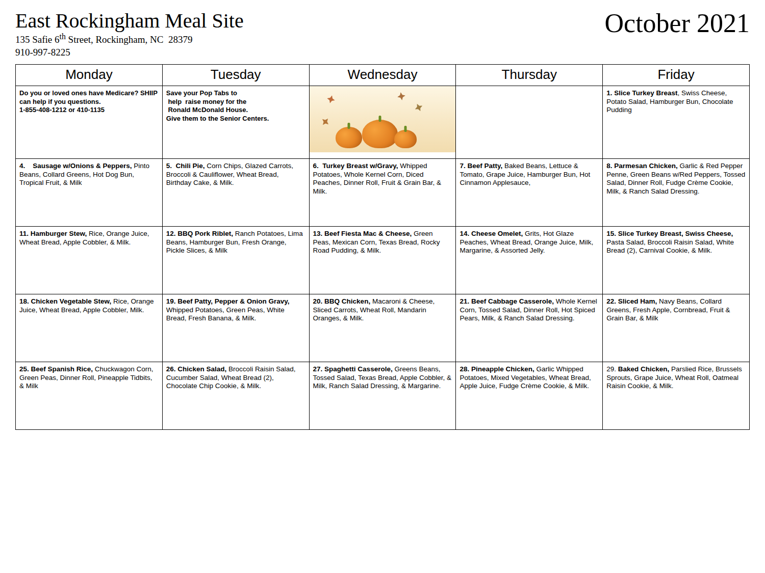East Rockingham Meal Site
135 Safie 6th Street, Rockingham, NC 28379
910-997-8225
October 2021
| Monday | Tuesday | Wednesday | Thursday | Friday |
| --- | --- | --- | --- | --- |
| Do you or loved ones have Medicare? SHIIP can help if you questions. 1-855-408-1212 or 410-1135 | Save your Pop Tabs to help raise money for the Ronald McDonald House. Give them to the Senior Centers. | | | 1. Slice Turkey Breast , Swiss Cheese, Potato Salad, Hamburger Bun, Chocolate Pudding |
| 4. Sausage w/Onions & Peppers, Pinto Beans, Collard Greens, Hot Dog Bun, Tropical Fruit, & Milk | 5. Chili Pie, Corn Chips, Glazed Carrots, Broccoli & Cauliflower, Wheat Bread, Birthday Cake, & Milk. | 6. Turkey Breast w/Gravy, Whipped Potatoes, Whole Kernel Corn, Diced Peaches, Dinner Roll, Fruit & Grain Bar, & Milk. | 7. Beef Patty, Baked Beans, Lettuce & Tomato, Grape Juice, Hamburger Bun, Hot Cinnamon Applesauce, | 8. Parmesan Chicken, Garlic & Red Pepper Penne, Green Beans w/Red Peppers, Tossed Salad, Dinner Roll, Fudge Crème Cookie, Milk, & Ranch Salad Dressing. |
| 11. Hamburger Stew, Rice, Orange Juice, Wheat Bread, Apple Cobbler, & Milk. | 12. BBQ Pork Riblet, Ranch Potatoes, Lima Beans, Hamburger Bun, Fresh Orange, Pickle Slices, & Milk | 13. Beef Fiesta Mac & Cheese, Green Peas, Mexican Corn, Texas Bread, Rocky Road Pudding, & Milk. | 14. Cheese Omelet, Grits, Hot Glaze Peaches, Wheat Bread, Orange Juice, Milk, Margarine, & Assorted Jelly. | 15. Slice Turkey Breast, Swiss Cheese, Pasta Salad, Broccoli Raisin Salad, White Bread (2), Carnival Cookie, & Milk. |
| 18. Chicken Vegetable Stew, Rice, Orange Juice, Wheat Bread, Apple Cobbler, Milk. | 19. Beef Patty, Pepper & Onion Gravy, Whipped Potatoes, Green Peas, White Bread, Fresh Banana, & Milk. | 20. BBQ Chicken, Macaroni & Cheese, Sliced Carrots, Wheat Roll, Mandarin Oranges, & Milk. | 21. Beef Cabbage Casserole, Whole Kernel Corn, Tossed Salad, Dinner Roll, Hot Spiced Pears, Milk, & Ranch Salad Dressing. | 22. Sliced Ham, Navy Beans, Collard Greens, Fresh Apple, Cornbread, Fruit & Grain Bar, & Milk |
| 25. Beef Spanish Rice, Chuckwagon Corn, Green Peas, Dinner Roll, Pineapple Tidbits, & Milk | 26. Chicken Salad, Broccoli Raisin Salad, Cucumber Salad, Wheat Bread (2), Chocolate Chip Cookie, & Milk. | 27. Spaghetti Casserole, Greens Beans, Tossed Salad, Texas Bread, Apple Cobbler, & Milk, Ranch Salad Dressing, & Margarine. | 28. Pineapple Chicken, Garlic Whipped Potatoes, Mixed Vegetables, Wheat Bread, Apple Juice, Fudge Crème Cookie, & Milk. | 29. Baked Chicken, Parslied Rice, Brussels Sprouts, Grape Juice, Wheat Roll, Oatmeal Raisin Cookie, & Milk. |